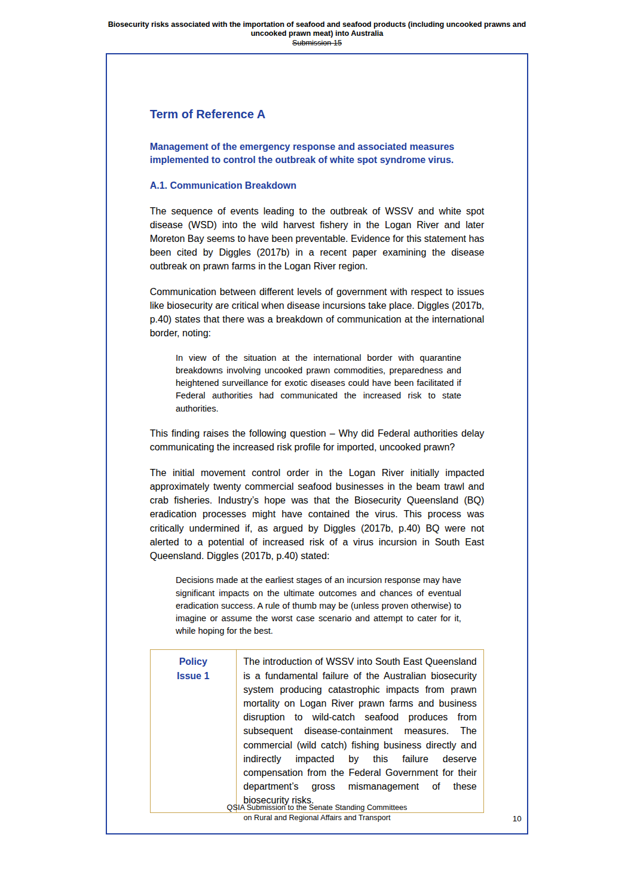Biosecurity risks associated with the importation of seafood and seafood products (including uncooked prawns and uncooked prawn meat) into Australia
Submission 15
Term of Reference A
Management of the emergency response and associated measures implemented to control the outbreak of white spot syndrome virus.
A.1. Communication Breakdown
The sequence of events leading to the outbreak of WSSV and white spot disease (WSD) into the wild harvest fishery in the Logan River and later Moreton Bay seems to have been preventable. Evidence for this statement has been cited by Diggles (2017b) in a recent paper examining the disease outbreak on prawn farms in the Logan River region.
Communication between different levels of government with respect to issues like biosecurity are critical when disease incursions take place. Diggles (2017b, p.40) states that there was a breakdown of communication at the international border, noting:
In view of the situation at the international border with quarantine breakdowns involving uncooked prawn commodities, preparedness and heightened surveillance for exotic diseases could have been facilitated if Federal authorities had communicated the increased risk to state authorities.
This finding raises the following question – Why did Federal authorities delay communicating the increased risk profile for imported, uncooked prawn?
The initial movement control order in the Logan River initially impacted approximately twenty commercial seafood businesses in the beam trawl and crab fisheries. Industry’s hope was that the Biosecurity Queensland (BQ) eradication processes might have contained the virus. This process was critically undermined if, as argued by Diggles (2017b, p.40) BQ were not alerted to a potential of increased risk of a virus incursion in South East Queensland. Diggles (2017b, p.40) stated:
Decisions made at the earliest stages of an incursion response may have significant impacts on the ultimate outcomes and chances of eventual eradication success. A rule of thumb may be (unless proven otherwise) to imagine or assume the worst case scenario and attempt to cater for it, while hoping for the best.
| Policy Issue 1 | The introduction of WSSV into South East Queensland is a fundamental failure of the Australian biosecurity system producing catastrophic impacts from prawn mortality on Logan River prawn farms and business disruption to wild-catch seafood produces from subsequent disease-containment measures. The commercial (wild catch) fishing business directly and indirectly impacted by this failure deserve compensation from the Federal Government for their department’s gross mismanagement of these biosecurity risks. |
QSIA Submission to the Senate Standing Committees
on Rural and Regional Affairs and Transport 10